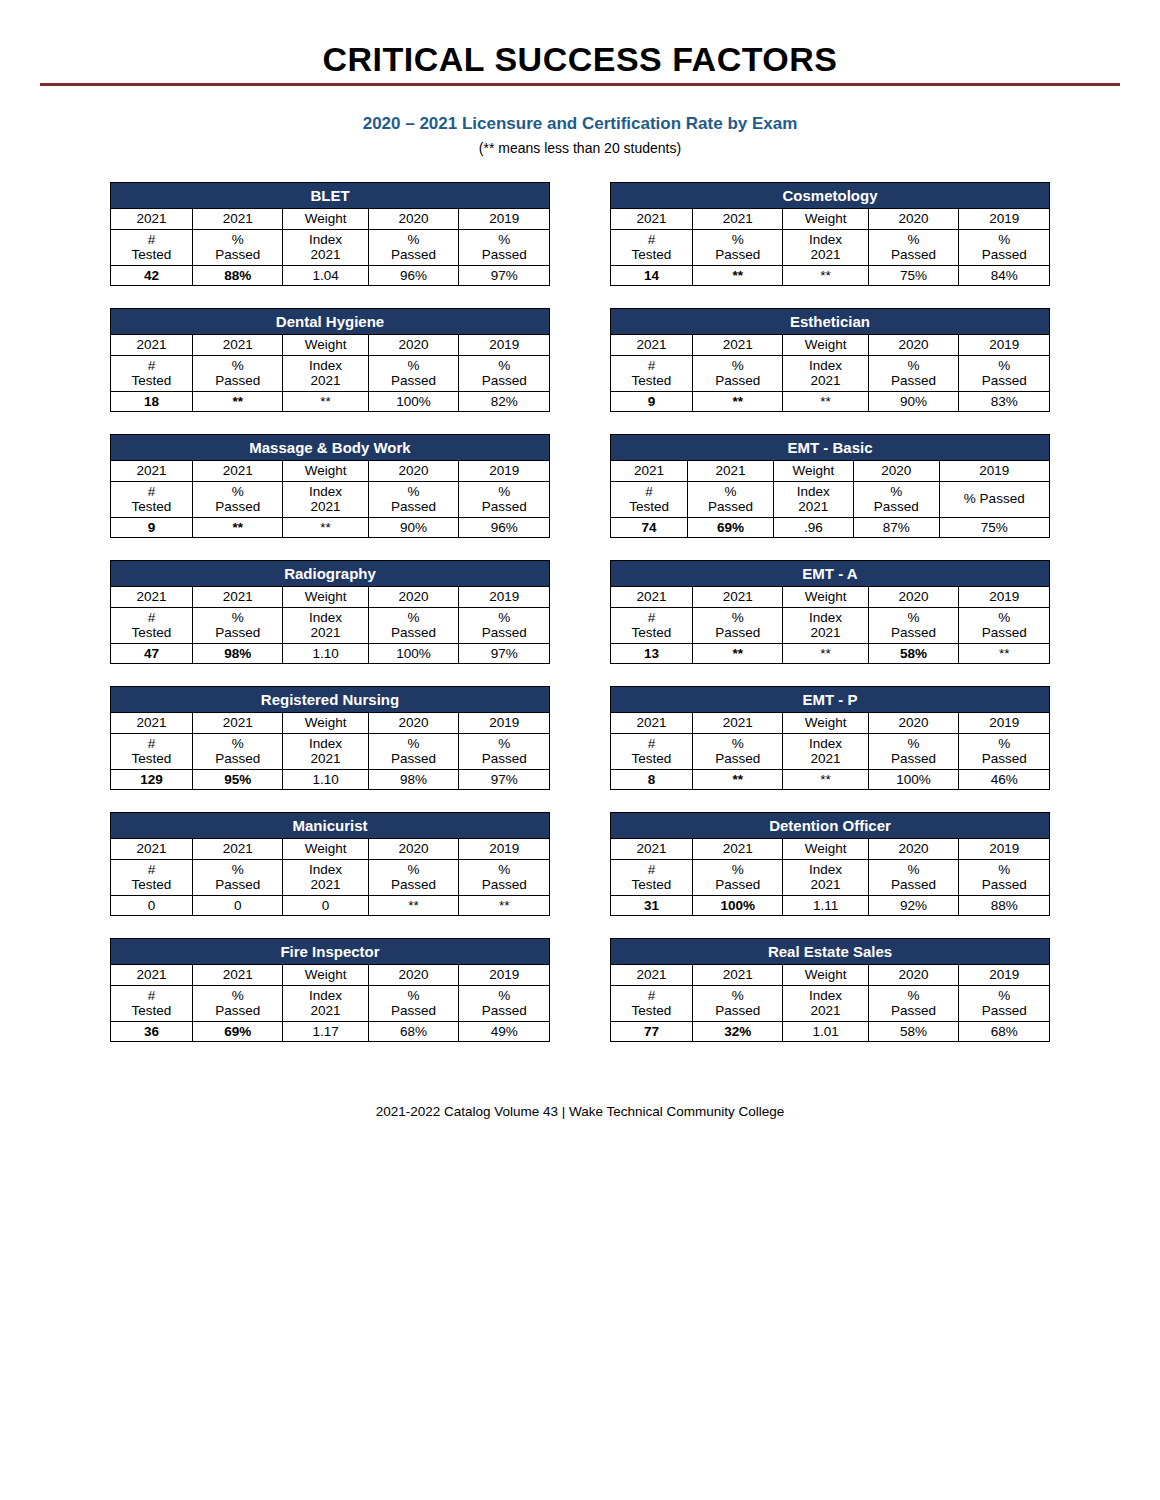CRITICAL SUCCESS FACTORS
2020 – 2021 Licensure and Certification Rate by Exam
(** means less than 20 students)
BLET
| 2021 | 2021 | Weight | 2020 | 2019 |
| --- | --- | --- | --- | --- |
| # Tested | % Passed | Index 2021 | % Passed | % Passed |
| 42 | 88% | 1.04 | 96% | 97% |
Dental Hygiene
| 2021 | 2021 | Weight | 2020 | 2019 |
| --- | --- | --- | --- | --- |
| # Tested | % Passed | Index 2021 | % Passed | % Passed |
| 18 | ** | ** | 100% | 82% |
Massage & Body Work
| 2021 | 2021 | Weight | 2020 | 2019 |
| --- | --- | --- | --- | --- |
| # Tested | % Passed | Index 2021 | % Passed | % Passed |
| 9 | ** | ** | 90% | 96% |
Radiography
| 2021 | 2021 | Weight | 2020 | 2019 |
| --- | --- | --- | --- | --- |
| # Tested | % Passed | Index 2021 | % Passed | % Passed |
| 47 | 98% | 1.10 | 100% | 97% |
Registered Nursing
| 2021 | 2021 | Weight | 2020 | 2019 |
| --- | --- | --- | --- | --- |
| # Tested | % Passed | Index 2021 | % Passed | % Passed |
| 129 | 95% | 1.10 | 98% | 97% |
Manicurist
| 2021 | 2021 | Weight | 2020 | 2019 |
| --- | --- | --- | --- | --- |
| # Tested | % Passed | Index 2021 | % Passed | % Passed |
| 0 | 0 | 0 | ** | ** |
Fire Inspector
| 2021 | 2021 | Weight | 2020 | 2019 |
| --- | --- | --- | --- | --- |
| # Tested | % Passed | Index 2021 | % Passed | % Passed |
| 36 | 69% | 1.17 | 68% | 49% |
Cosmetology
| 2021 | 2021 | Weight | 2020 | 2019 |
| --- | --- | --- | --- | --- |
| # Tested | % Passed | Index 2021 | % Passed | % Passed |
| 14 | ** | ** | 75% | 84% |
Esthetician
| 2021 | 2021 | Weight | 2020 | 2019 |
| --- | --- | --- | --- | --- |
| # Tested | % Passed | Index 2021 | % Passed | % Passed |
| 9 | ** | ** | 90% | 83% |
EMT - Basic
| 2021 | 2021 | Weight | 2020 | 2019 |
| --- | --- | --- | --- | --- |
| # Tested | % Passed | Index 2021 | % Passed | % Passed |
| 74 | 69% | .96 | 87% | 75% |
EMT - A
| 2021 | 2021 | Weight | 2020 | 2019 |
| --- | --- | --- | --- | --- |
| # Tested | % Passed | Index 2021 | % Passed | % Passed |
| 13 | ** | ** | 58% | ** |
EMT - P
| 2021 | 2021 | Weight | 2020 | 2019 |
| --- | --- | --- | --- | --- |
| # Tested | % Passed | Index 2021 | % Passed | % Passed |
| 8 | ** | ** | 100% | 46% |
Detention Officer
| 2021 | 2021 | Weight | 2020 | 2019 |
| --- | --- | --- | --- | --- |
| # Tested | % Passed | Index 2021 | % Passed | % Passed |
| 31 | 100% | 1.11 | 92% | 88% |
Real Estate Sales
| 2021 | 2021 | Weight | 2020 | 2019 |
| --- | --- | --- | --- | --- |
| # Tested | % Passed | Index 2021 | % Passed | % Passed |
| 77 | 32% | 1.01 | 58% | 68% |
2021-2022 Catalog Volume 43 | Wake Technical Community College